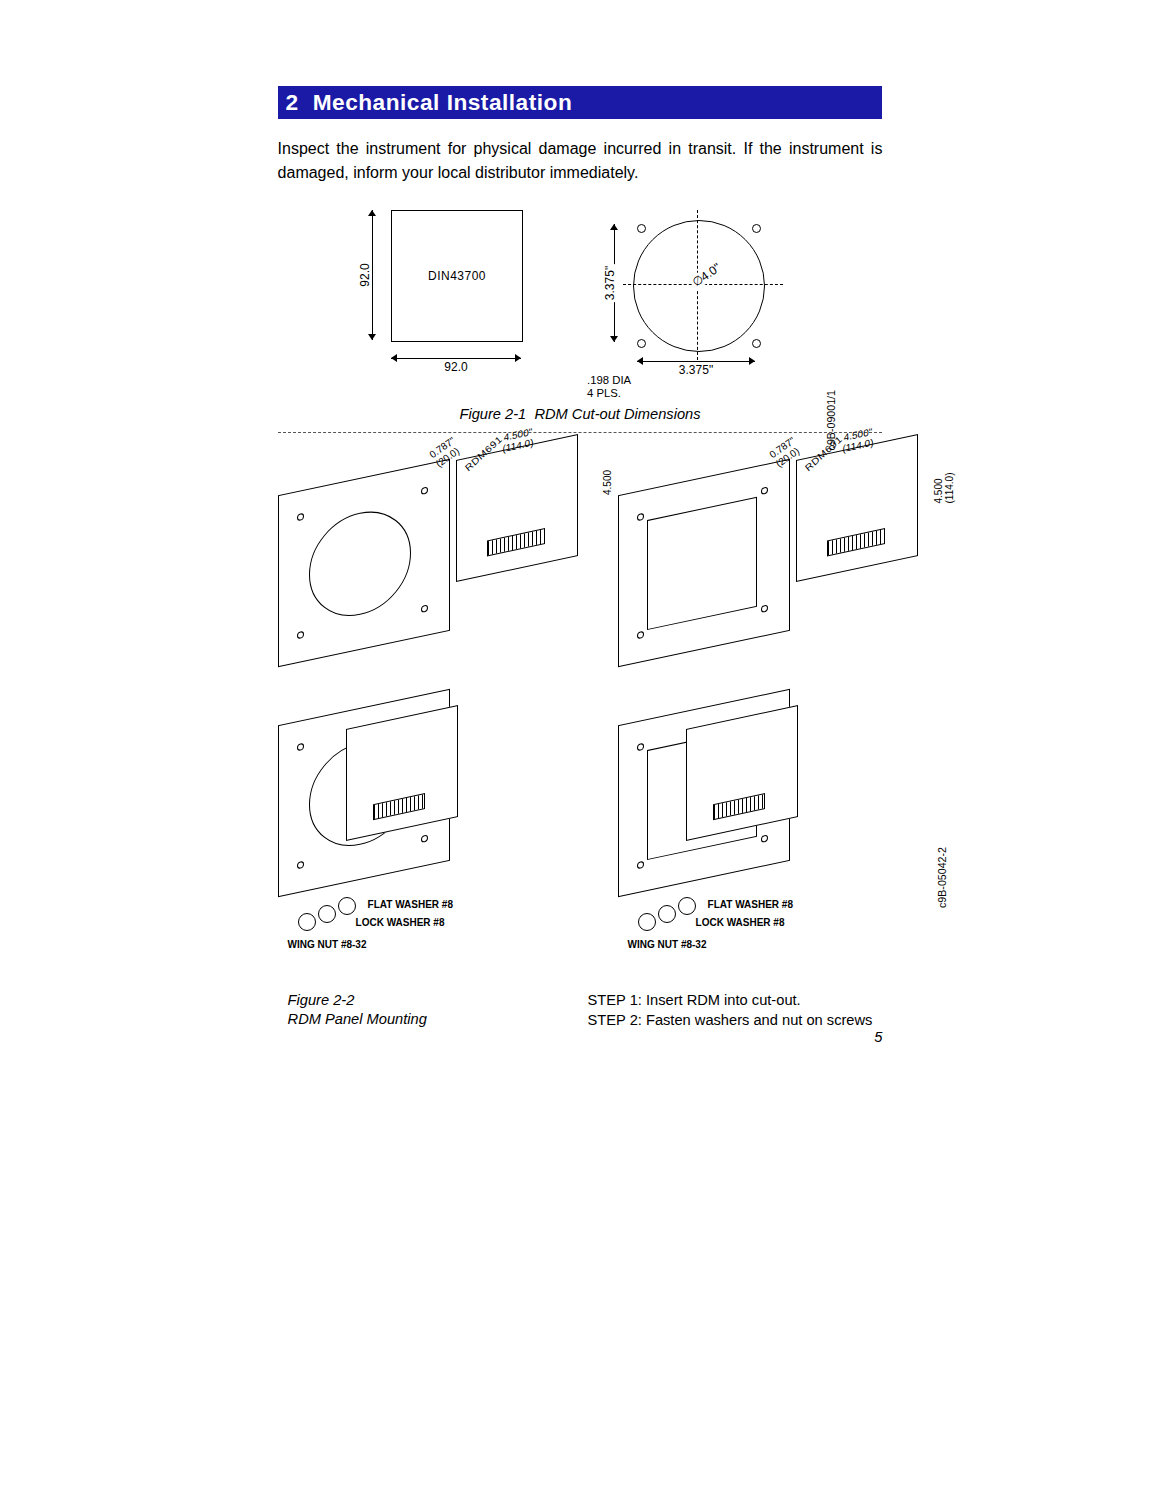2 Mechanical Installation
Inspect the instrument for physical damage incurred in transit. If the instrument is damaged, inform your local distributor immediately.
92.0
DIN43700
92.0
∅4.0"
3.375"
3.375"
.198 DIA
4 PLS.
c9B-09001/1
Figure 2-1 RDM Cut-out Dimensions
RDM691
4.500"
(114.0)
4.500
0.787"
(20.0)
RDM691
4.500"
(114.0)
4.500
(114.0)
0.787"
(20.0)
FLAT WASHER #8
LOCK WASHER #8
WING NUT #8-32
FLAT WASHER #8
LOCK WASHER #8
WING NUT #8-32
c9B-05042-2
Figure 2-2
RDM Panel Mounting
STEP 1: Insert RDM into cut-out.
STEP 2: Fasten washers and nut on screws
5